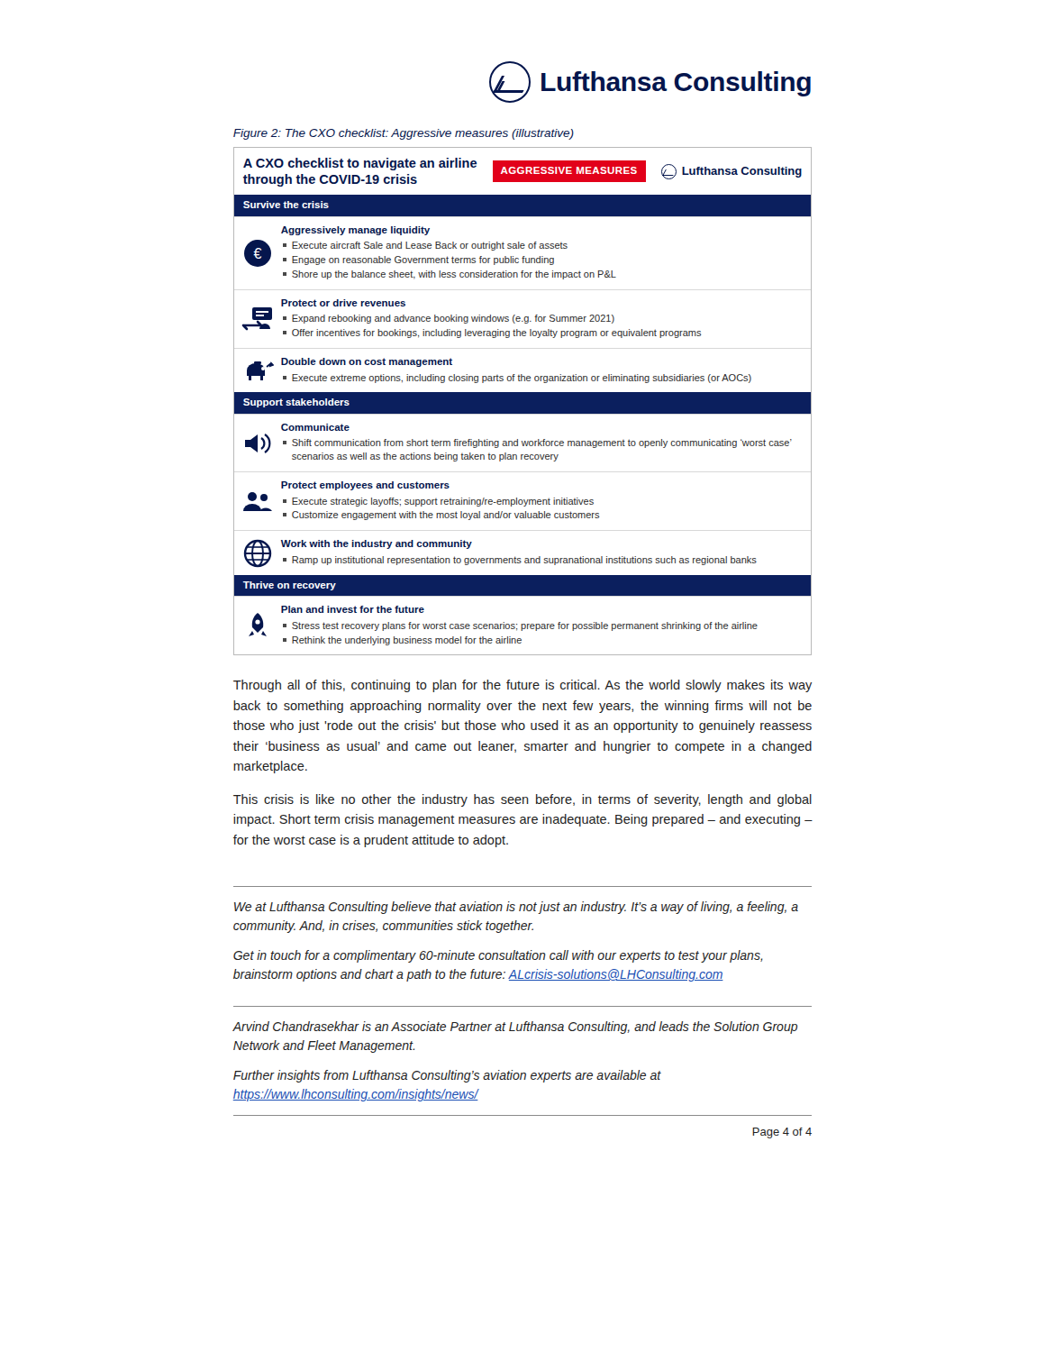Lufthansa Consulting
Figure 2: The CXO checklist: Aggressive measures (illustrative)
A CXO checklist to navigate an airline
through the COVID-19 crisis
AGGRESSIVE MEASURES
Lufthansa Consulting
Survive the crisis
€
Aggressively manage liquidity
Execute aircraft Sale and Lease Back or outright sale of assets
Engage on reasonable Government terms for public funding
Shore up the balance sheet, with less consideration for the impact on P&L
Protect or drive revenues
Expand rebooking and advance booking windows (e.g. for Summer 2021)
Offer incentives for bookings, including leveraging the loyalty program or equivalent programs
Double down on cost management
Execute extreme options, including closing parts of the organization or eliminating subsidiaries (or AOCs)
Support stakeholders
Communicate
Shift communication from short term firefighting and workforce management to openly communicating ‘worst case’ scenarios as well as the actions being taken to plan recovery
Protect employees and customers
Execute strategic layoffs; support retraining/re-employment initiatives
Customize engagement with the most loyal and/or valuable customers
Work with the industry and community
Ramp up institutional representation to governments and supranational institutions such as regional banks
Thrive on recovery
Plan and invest for the future
Stress test recovery plans for worst case scenarios; prepare for possible permanent shrinking of the airline
Rethink the underlying business model for the airline
Through all of this, continuing to plan for the future is critical. As the world slowly makes its way back to something approaching normality over the next few years, the winning firms will not be those who just 'rode out the crisis' but those who used it as an opportunity to genuinely reassess their ‘business as usual’ and came out leaner, smarter and hungrier to compete in a changed marketplace.
This crisis is like no other the industry has seen before, in terms of severity, length and global impact. Short term crisis management measures are inadequate. Being prepared – and executing – for the worst case is a prudent attitude to adopt.
We at Lufthansa Consulting believe that aviation is not just an industry. It’s a way of living, a feeling, a community. And, in crises, communities stick together.
Get in touch for a complimentary 60-minute consultation call with our experts to test your plans, brainstorm options and chart a path to the future: ALcrisis-solutions@LHConsulting.com
Arvind Chandrasekhar is an Associate Partner at Lufthansa Consulting, and leads the Solution Group Network and Fleet Management.
Further insights from Lufthansa Consulting’s aviation experts are available at
https://www.lhconsulting.com/insights/news/
Page 4 of 4